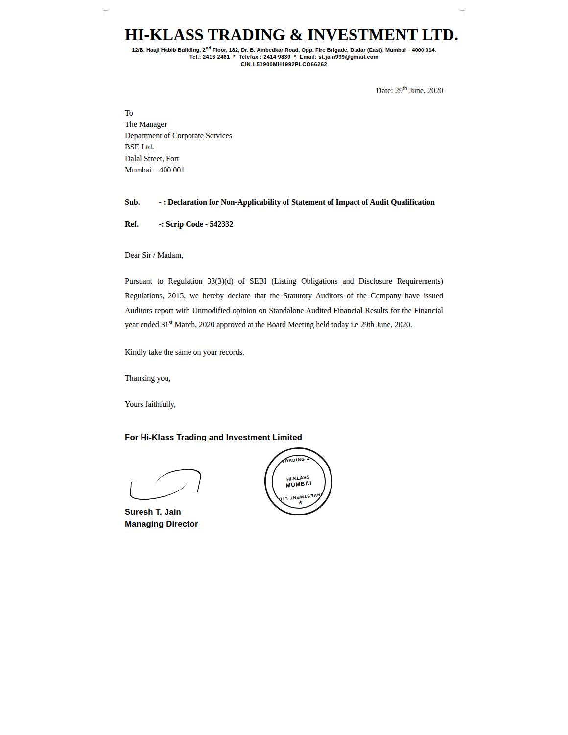HI-KLASS TRADING & INVESTMENT LTD.
12/B, Haaji Habib Building, 2nd Floor, 182, Dr. B. Ambedkar Road, Opp. Fire Brigade, Dadar (East), Mumbai – 4000 014.
Tel.: 2416 2461 * Telefax : 2414 9839 * Email: st.jain999@gmail.com
CIN-L51900MH1992PLCO66262
Date: 29th June, 2020
To
The Manager
Department of Corporate Services
BSE Ltd.
Dalal Street, Fort
Mumbai – 400 001
Sub. - : Declaration for Non-Applicability of Statement of Impact of Audit Qualification
Ref. -: Scrip Code - 542332
Dear Sir / Madam,
Pursuant to Regulation 33(3)(d) of SEBI (Listing Obligations and Disclosure Requirements) Regulations, 2015, we hereby declare that the Statutory Auditors of the Company have issued Auditors report with Unmodified opinion on Standalone Audited Financial Results for the Financial year ended 31st March, 2020 approved at the Board Meeting held today i.e 29th June, 2020.
Kindly take the same on your records.
Thanking you,
Yours faithfully,
For Hi-Klass Trading and Investment Limited
Suresh T. Jain
Managing Director
TRADING & INVESTMENT LTD
HI-KLASS
MUMBAI
★